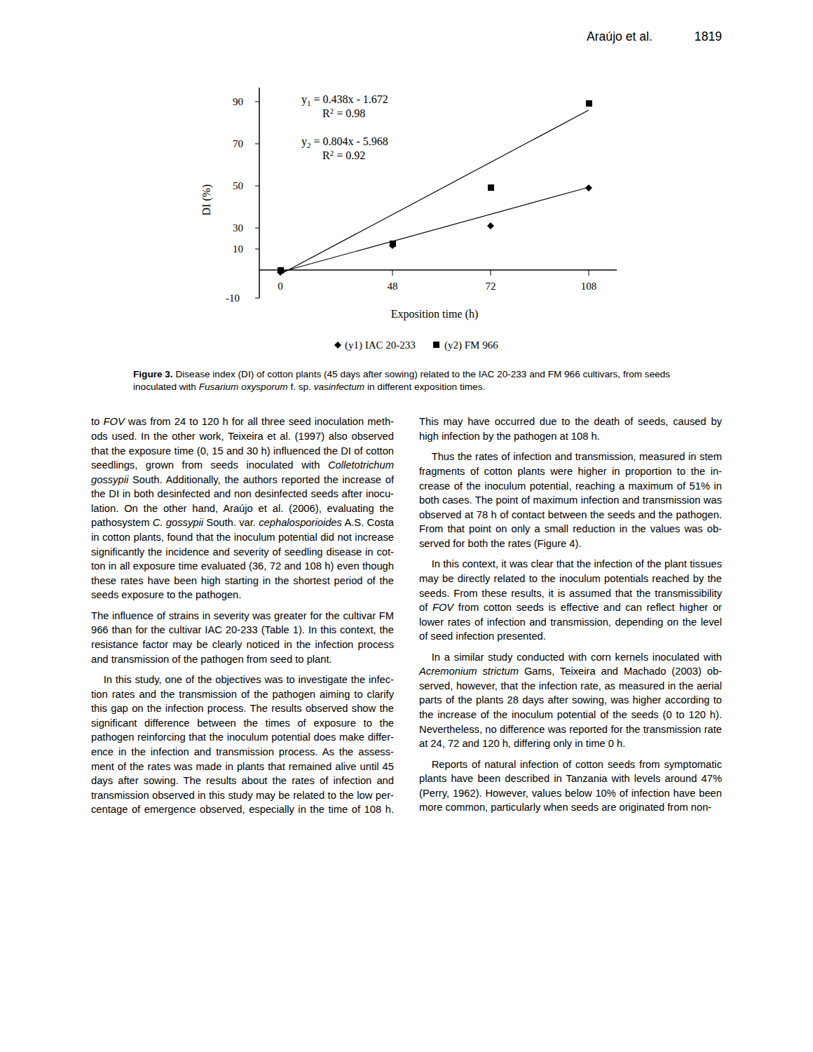Araújo et al. 1819
90 70 50 30 10 -10 DI (%) 0 48 72 108 Exposition time (h) y1 = 0.438x - 1.672 R2 = 0.98 y2 = 0.804x - 5.968 R2 = 0.92 (y1) IAC 20-233 (y2) FM 966
Figure 3. Disease index (DI) of cotton plants (45 days after sowing) related to the IAC 20-233 and FM 966 cultivars, from seeds inoculated with Fusarium oxysporum f. sp. vasinfectum in different exposition times.
to FOV was from 24 to 120 h for all three seed inoculation methods used. In the other work, Teixeira et al. (1997) also observed that the exposure time (0, 15 and 30 h) influenced the DI of cotton seedlings, grown from seeds inoculated with Colletotrichum gossypii South. Additionally, the authors reported the increase of the DI in both desinfected and non desinfected seeds after inoculation. On the other hand, Araújo et al. (2006), evaluating the pathosystem C. gossypii South. var. cephalosporioides A.S. Costa in cotton plants, found that the inoculum potential did not increase significantly the incidence and severity of seedling disease in cotton in all exposure time evaluated (36, 72 and 108 h) even though these rates have been high starting in the shortest period of the seeds exposure to the pathogen.
The influence of strains in severity was greater for the cultivar FM 966 than for the cultivar IAC 20-233 (Table 1). In this context, the resistance factor may be clearly noticed in the infection process and transmission of the pathogen from seed to plant.
In this study, one of the objectives was to investigate the infection rates and the transmission of the pathogen aiming to clarify this gap on the infection process. The results observed show the significant difference between the times of exposure to the pathogen reinforcing that the inoculum potential does make difference in the infection and transmission process. As the assessment of the rates was made in plants that remained alive until 45 days after sowing. The results about the rates of infection and transmission observed in this study may be related to the low percentage of emergence observed, especially in the time of 108 h. This may have occurred due to the death of seeds, caused by high infection by the pathogen at 108 h.
Thus the rates of infection and transmission, measured in stem fragments of cotton plants were higher in proportion to the increase of the inoculum potential, reaching a maximum of 51% in both cases. The point of maximum infection and transmission was observed at 78 h of contact between the seeds and the pathogen. From that point on only a small reduction in the values was observed for both the rates (Figure 4).
In this context, it was clear that the infection of the plant tissues may be directly related to the inoculum potentials reached by the seeds. From these results, it is assumed that the transmissibility of FOV from cotton seeds is effective and can reflect higher or lower rates of infection and transmission, depending on the level of seed infection presented.
In a similar study conducted with corn kernels inoculated with Acremonium strictum Gams, Teixeira and Machado (2003) observed, however, that the infection rate, as measured in the aerial parts of the plants 28 days after sowing, was higher according to the increase of the inoculum potential of the seeds (0 to 120 h). Nevertheless, no difference was reported for the transmission rate at 24, 72 and 120 h, differing only in time 0 h.
Reports of natural infection of cotton seeds from symptomatic plants have been described in Tanzania with levels around 47% (Perry, 1962). However, values below 10% of infection have been more common, particularly when seeds are originated from non-